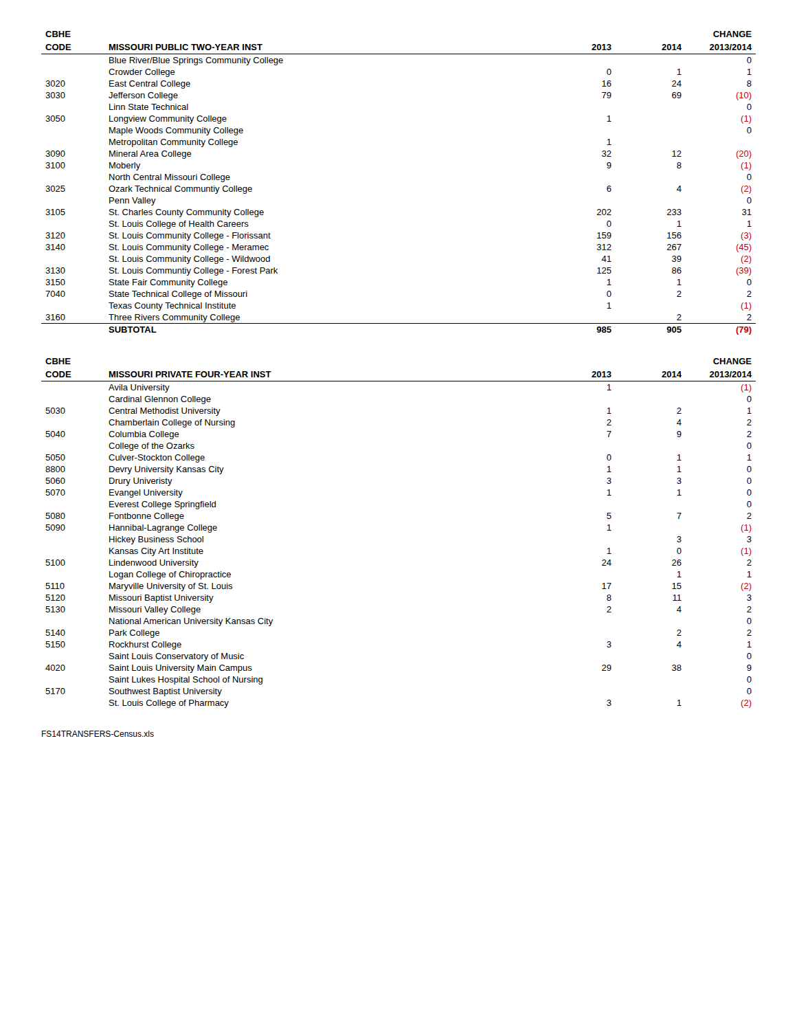| CBHE | | | | CHANGE |
| --- | --- | --- | --- | --- |
| CODE | MISSOURI PUBLIC TWO-YEAR INST | 2013 | 2014 | 2013/2014 |
| | Blue River/Blue Springs Community College | | | 0 |
| | Crowder College | 0 | 1 | 1 |
| 3020 | East Central College | 16 | 24 | 8 |
| 3030 | Jefferson College | 79 | 69 | (10) |
| | Linn State Technical | | | 0 |
| 3050 | Longview Community College | 1 | | (1) |
| | Maple Woods Community College | | | 0 |
| | Metropolitan Community College | 1 | | |
| 3090 | Mineral Area College | 32 | 12 | (20) |
| 3100 | Moberly | 9 | 8 | (1) |
| | North Central Missouri College | | | 0 |
| 3025 | Ozark Technical Communtiy College | 6 | 4 | (2) |
| | Penn Valley | | | 0 |
| 3105 | St. Charles County Community College | 202 | 233 | 31 |
| | St. Louis College of Health Careers | 0 | 1 | 1 |
| 3120 | St. Louis Community College - Florissant | 159 | 156 | (3) |
| 3140 | St. Louis Community College - Meramec | 312 | 267 | (45) |
| | St. Louis Community College - Wildwood | 41 | 39 | (2) |
| 3130 | St. Louis Communtiy College - Forest Park | 125 | 86 | (39) |
| 3150 | State Fair Community College | 1 | 1 | 0 |
| 7040 | State Technical College of Missouri | 0 | 2 | 2 |
| | Texas County Technical Institute | 1 | | (1) |
| 3160 | Three Rivers Community College | | 2 | 2 |
| | SUBTOTAL | 985 | 905 | (79) |
| CBHE | | | | CHANGE |
| --- | --- | --- | --- | --- |
| CODE | MISSOURI PRIVATE FOUR-YEAR INST | 2013 | 2014 | 2013/2014 |
| | Avila University | 1 | | (1) |
| | Cardinal Glennon College | | | 0 |
| 5030 | Central Methodist University | 1 | 2 | 1 |
| | Chamberlain College of Nursing | 2 | 4 | 2 |
| 5040 | Columbia College | 7 | 9 | 2 |
| | College of the Ozarks | | | 0 |
| 5050 | Culver-Stockton College | 0 | 1 | 1 |
| 8800 | Devry University Kansas City | 1 | 1 | 0 |
| 5060 | Drury Univeristy | 3 | 3 | 0 |
| 5070 | Evangel University | 1 | 1 | 0 |
| | Everest College Springfield | | | 0 |
| 5080 | Fontbonne College | 5 | 7 | 2 |
| 5090 | Hannibal-Lagrange College | 1 | | (1) |
| | Hickey Business School | | 3 | 3 |
| | Kansas City Art Institute | 1 | 0 | (1) |
| 5100 | Lindenwood University | 24 | 26 | 2 |
| | Logan College of Chiropractice | | 1 | 1 |
| 5110 | Maryville University of St. Louis | 17 | 15 | (2) |
| 5120 | Missouri Baptist University | 8 | 11 | 3 |
| 5130 | Missouri Valley College | 2 | 4 | 2 |
| | National American University Kansas City | | | 0 |
| 5140 | Park College | | 2 | 2 |
| 5150 | Rockhurst College | 3 | 4 | 1 |
| | Saint Louis Conservatory of Music | | | 0 |
| 4020 | Saint Louis University Main Campus | 29 | 38 | 9 |
| | Saint Lukes Hospital School of Nursing | | | 0 |
| 5170 | Southwest Baptist University | | | 0 |
| | St. Louis College of Pharmacy | 3 | 1 | (2) |
FS14TRANSFERS-Census.xls